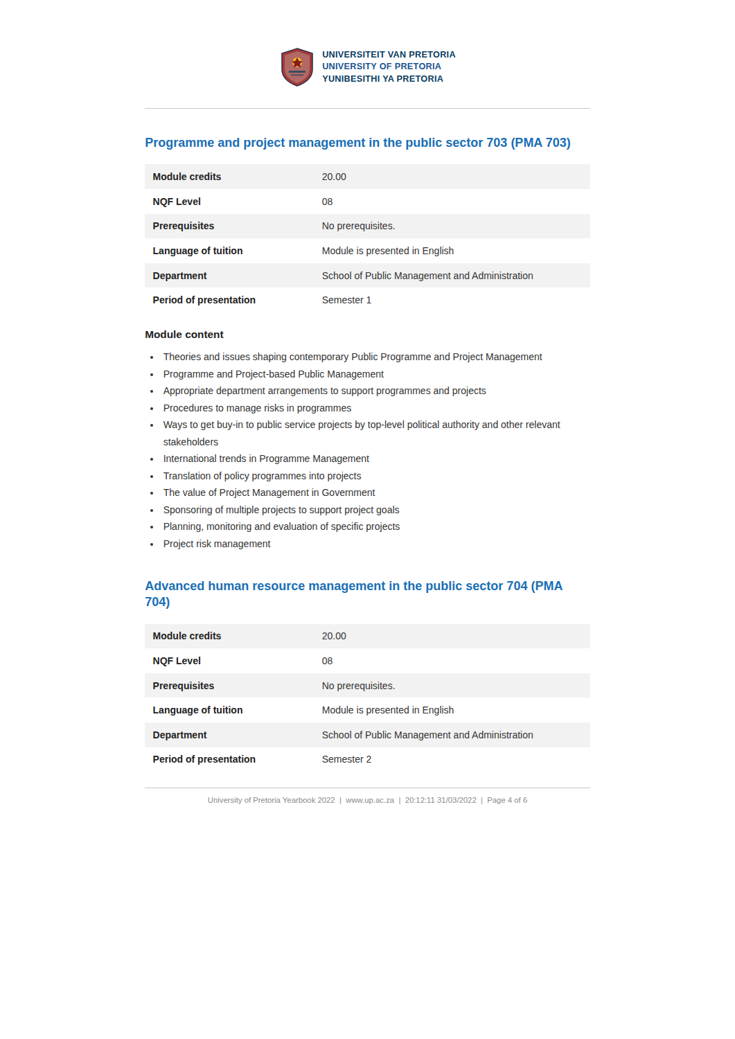UNIVERSITEIT VAN PRETORIA
UNIVERSITY OF PRETORIA
YUNIBESITHI YA PRETORIA
Programme and project management in the public sector 703 (PMA 703)
| Module credits | 20.00 |
| NQF Level | 08 |
| Prerequisites | No prerequisites. |
| Language of tuition | Module is presented in English |
| Department | School of Public Management and Administration |
| Period of presentation | Semester 1 |
Module content
Theories and issues shaping contemporary Public Programme and Project Management
Programme and Project-based Public Management
Appropriate department arrangements to support programmes and projects
Procedures to manage risks in programmes
Ways to get buy-in to public service projects by top-level political authority and other relevant stakeholders
International trends in Programme Management
Translation of policy programmes into projects
The value of Project Management in Government
Sponsoring of multiple projects to support project goals
Planning, monitoring and evaluation of specific projects
Project risk management
Advanced human resource management in the public sector 704 (PMA 704)
| Module credits | 20.00 |
| NQF Level | 08 |
| Prerequisites | No prerequisites. |
| Language of tuition | Module is presented in English |
| Department | School of Public Management and Administration |
| Period of presentation | Semester 2 |
University of Pretoria Yearbook 2022 | www.up.ac.za | 20:12:11 31/03/2022 | Page 4 of 6